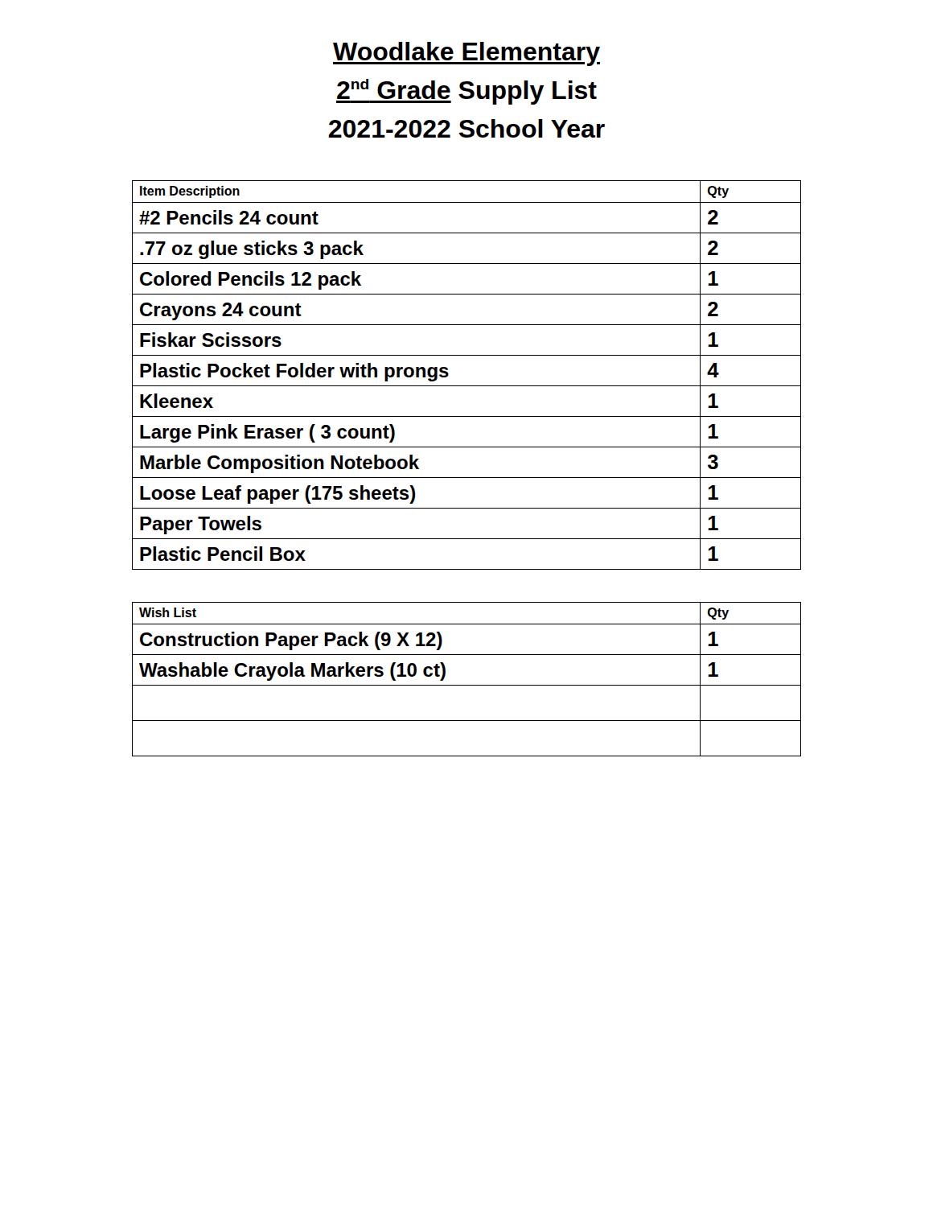Woodlake Elementary
2nd Grade Supply List
2021-2022 School Year
| Item Description | Qty |
| --- | --- |
| #2 Pencils 24 count | 2 |
| .77 oz glue sticks 3 pack | 2 |
| Colored Pencils 12 pack | 1 |
| Crayons 24 count | 2 |
| Fiskar Scissors | 1 |
| Plastic Pocket Folder with prongs | 4 |
| Kleenex | 1 |
| Large Pink Eraser ( 3 count) | 1 |
| Marble Composition Notebook | 3 |
| Loose Leaf paper (175 sheets) | 1 |
| Paper Towels | 1 |
| Plastic Pencil Box | 1 |
| Wish List | Qty |
| --- | --- |
| Construction Paper Pack (9 X 12) | 1 |
| Washable Crayola Markers (10 ct) | 1 |